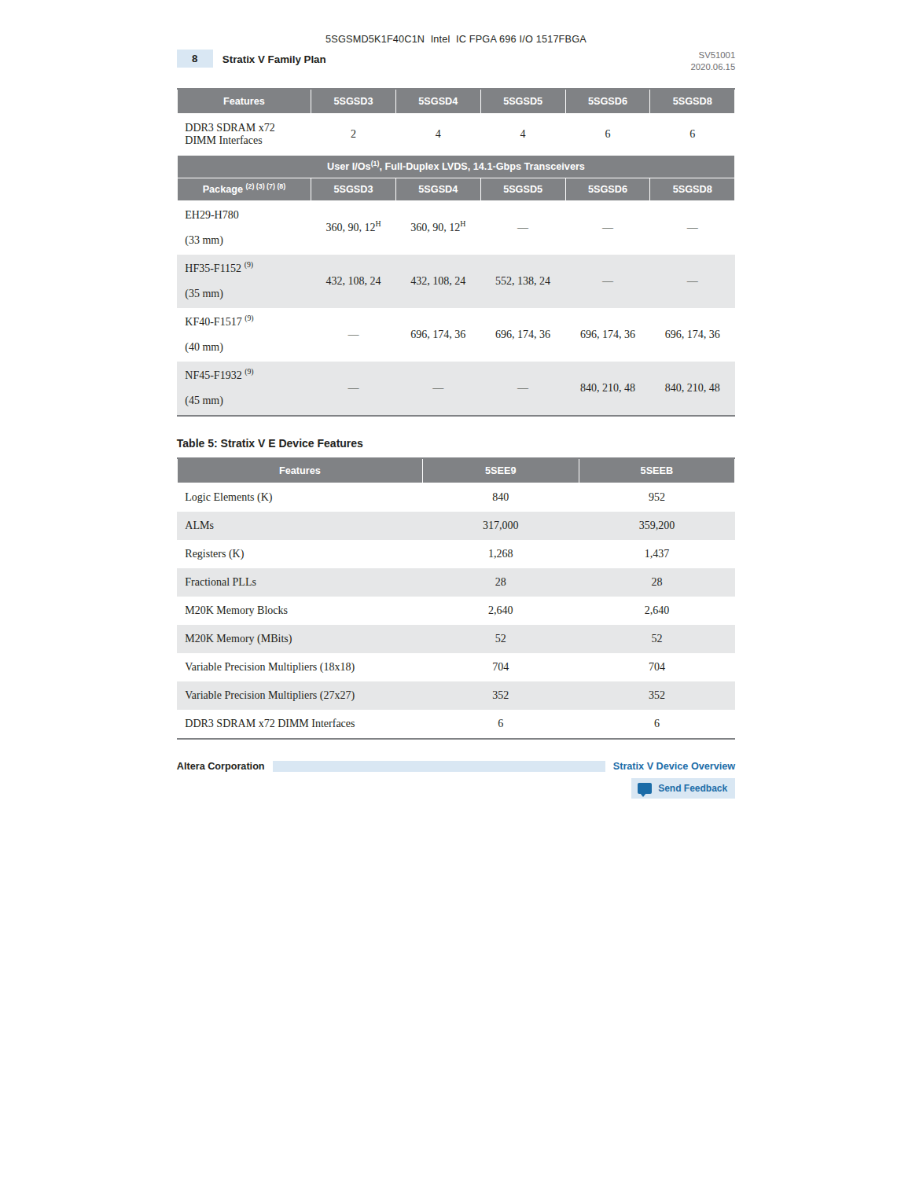5SGSMD5K1F40C1N Intel IC FPGA 696 I/O 1517FBGA
8
Stratix V Family Plan
SV51001
2020.06.15
| Features | 5SGSD3 | 5SGSD4 | 5SGSD5 | 5SGSD6 | 5SGSD8 |
| --- | --- | --- | --- | --- | --- |
| DDR3 SDRAM x72 DIMM Interfaces | 2 | 4 | 4 | 6 | 6 |
| User I/Os (1) , Full-Duplex LVDS, 14.1-Gbps Transceivers |
| Package (2) (3) (7) (8) | 5SGSD3 | 5SGSD4 | 5SGSD5 | 5SGSD6 | 5SGSD8 |
| EH29-H780 (33 mm) | 360, 90, 12 H | 360, 90, 12 H | — | — | — |
| HF35-F1152 (9) (35 mm) | 432, 108, 24 | 432, 108, 24 | 552, 138, 24 | — | — |
| KF40-F1517 (9) (40 mm) | — | 696, 174, 36 | 696, 174, 36 | 696, 174, 36 | 696, 174, 36 |
| NF45-F1932 (9) (45 mm) | — | — | — | 840, 210, 48 | 840, 210, 48 |
Table 5: Stratix V E Device Features
| Features | 5SEE9 | 5SEEB |
| --- | --- | --- |
| Logic Elements (K) | 840 | 952 |
| ALMs | 317,000 | 359,200 |
| Registers (K) | 1,268 | 1,437 |
| Fractional PLLs | 28 | 28 |
| M20K Memory Blocks | 2,640 | 2,640 |
| M20K Memory (MBits) | 52 | 52 |
| Variable Precision Multipliers (18x18) | 704 | 704 |
| Variable Precision Multipliers (27x27) | 352 | 352 |
| DDR3 SDRAM x72 DIMM Interfaces | 6 | 6 |
Altera Corporation
Stratix V Device Overview
Send Feedback